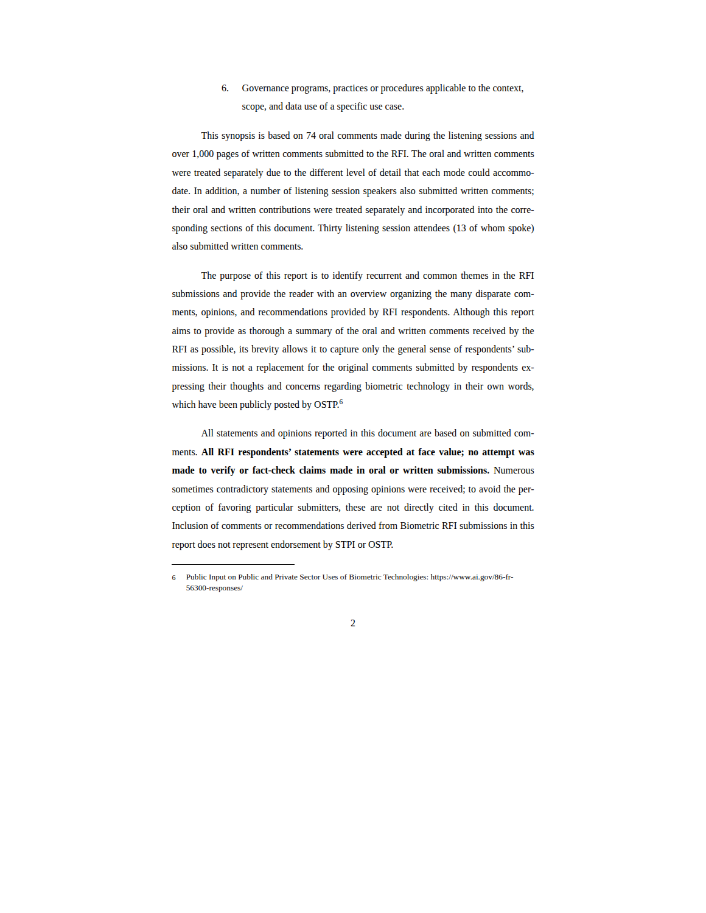6. Governance programs, practices or procedures applicable to the context, scope, and data use of a specific use case.
This synopsis is based on 74 oral comments made during the listening sessions and over 1,000 pages of written comments submitted to the RFI. The oral and written comments were treated separately due to the different level of detail that each mode could accommodate. In addition, a number of listening session speakers also submitted written comments; their oral and written contributions were treated separately and incorporated into the corresponding sections of this document. Thirty listening session attendees (13 of whom spoke) also submitted written comments.
The purpose of this report is to identify recurrent and common themes in the RFI submissions and provide the reader with an overview organizing the many disparate comments, opinions, and recommendations provided by RFI respondents. Although this report aims to provide as thorough a summary of the oral and written comments received by the RFI as possible, its brevity allows it to capture only the general sense of respondents’ submissions. It is not a replacement for the original comments submitted by respondents expressing their thoughts and concerns regarding biometric technology in their own words, which have been publicly posted by OSTP.6
All statements and opinions reported in this document are based on submitted comments. All RFI respondents’ statements were accepted at face value; no attempt was made to verify or fact-check claims made in oral or written submissions. Numerous sometimes contradictory statements and opposing opinions were received; to avoid the perception of favoring particular submitters, these are not directly cited in this document. Inclusion of comments or recommendations derived from Biometric RFI submissions in this report does not represent endorsement by STPI or OSTP.
6
Public Input on Public and Private Sector Uses of Biometric Technologies: https://www.ai.gov/86-fr-56300-responses/
2